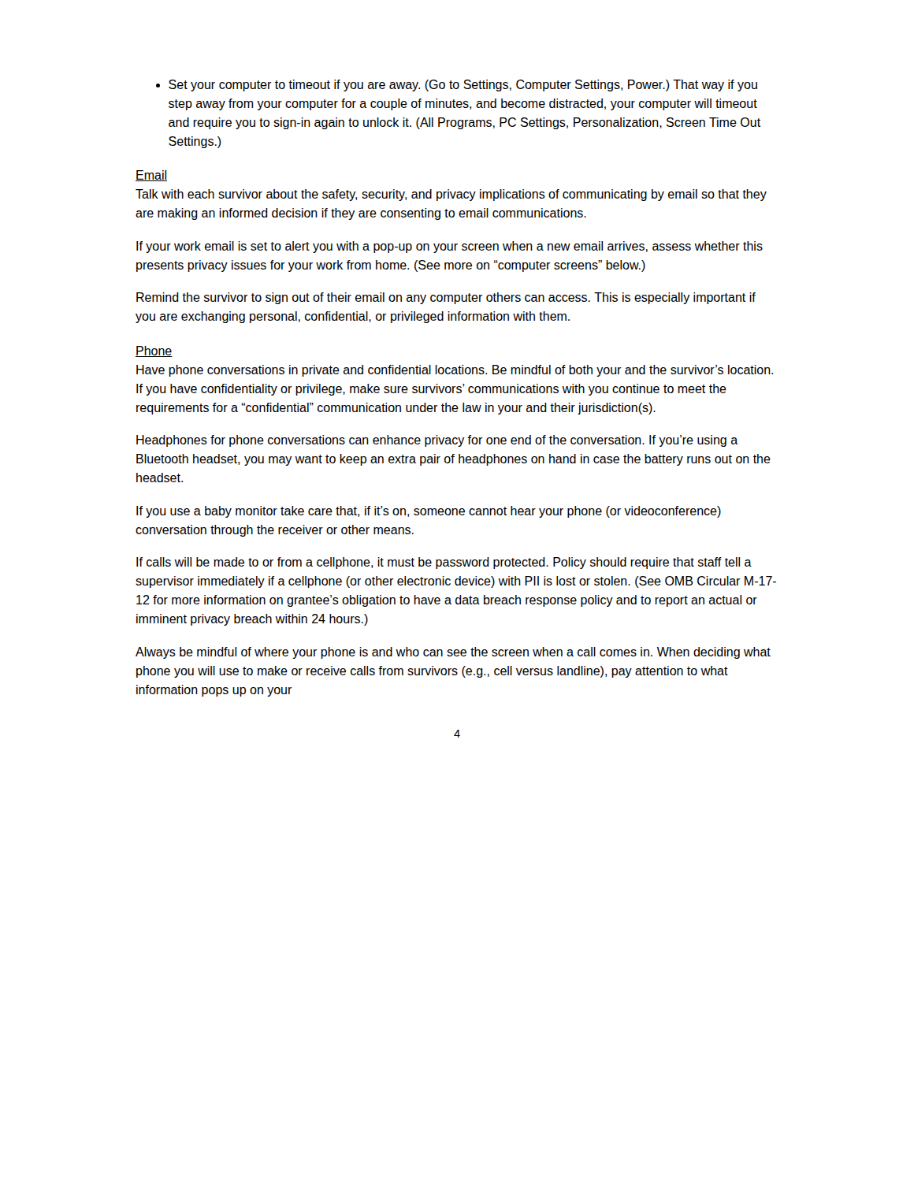Set your computer to timeout if you are away. (Go to Settings, Computer Settings, Power.) That way if you step away from your computer for a couple of minutes, and become distracted, your computer will timeout and require you to sign-in again to unlock it. (All Programs, PC Settings, Personalization, Screen Time Out Settings.)
Email
Talk with each survivor about the safety, security, and privacy implications of communicating by email so that they are making an informed decision if they are consenting to email communications.
If your work email is set to alert you with a pop-up on your screen when a new email arrives, assess whether this presents privacy issues for your work from home. (See more on “computer screens” below.)
Remind the survivor to sign out of their email on any computer others can access. This is especially important if you are exchanging personal, confidential, or privileged information with them.
Phone
Have phone conversations in private and confidential locations. Be mindful of both your and the survivor’s location. If you have confidentiality or privilege, make sure survivors’ communications with you continue to meet the requirements for a “confidential” communication under the law in your and their jurisdiction(s).
Headphones for phone conversations can enhance privacy for one end of the conversation. If you’re using a Bluetooth headset, you may want to keep an extra pair of headphones on hand in case the battery runs out on the headset.
If you use a baby monitor take care that, if it’s on, someone cannot hear your phone (or videoconference) conversation through the receiver or other means.
If calls will be made to or from a cellphone, it must be password protected. Policy should require that staff tell a supervisor immediately if a cellphone (or other electronic device) with PII is lost or stolen. (See OMB Circular M-17-12 for more information on grantee’s obligation to have a data breach response policy and to report an actual or imminent privacy breach within 24 hours.)
Always be mindful of where your phone is and who can see the screen when a call comes in. When deciding what phone you will use to make or receive calls from survivors (e.g., cell versus landline), pay attention to what information pops up on your
4